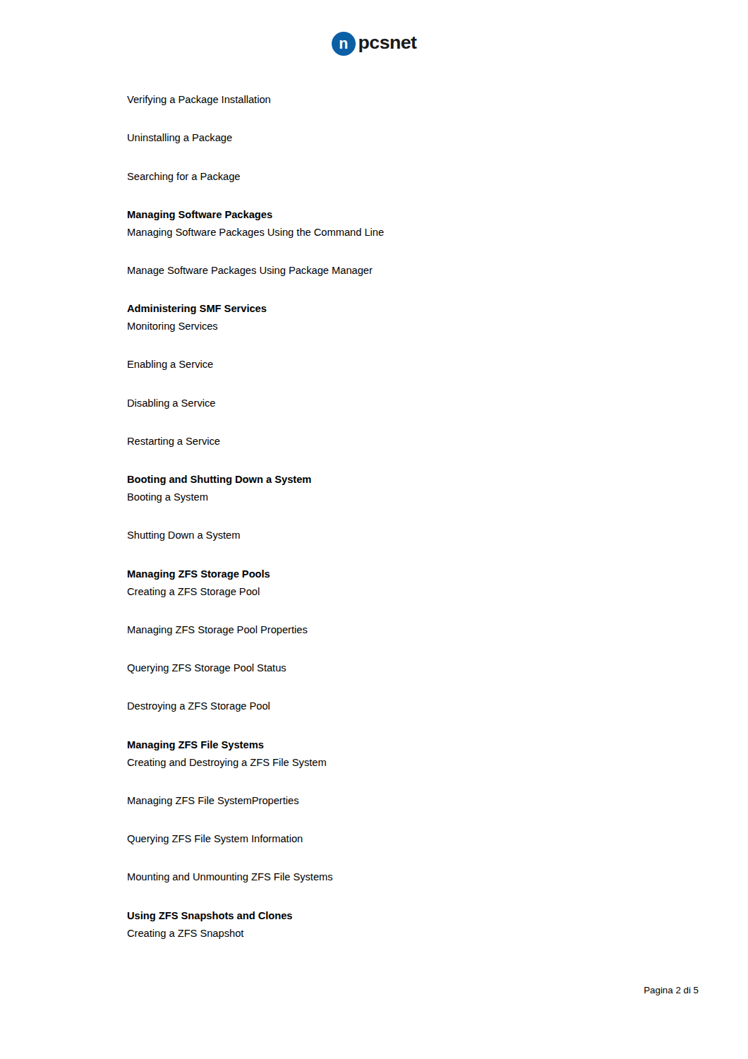npcsnet
Verifying a Package Installation
Uninstalling a Package
Searching for a Package
Managing Software Packages
Managing Software Packages Using the Command Line
Manage Software Packages Using Package Manager
Administering SMF Services
Monitoring Services
Enabling a Service
Disabling a Service
Restarting a Service
Booting and Shutting Down a System
Booting a System
Shutting Down a System
Managing ZFS Storage Pools
Creating a ZFS Storage Pool
Managing ZFS Storage Pool Properties
Querying ZFS Storage Pool Status
Destroying a ZFS Storage Pool
Managing ZFS File Systems
Creating and Destroying a ZFS File System
Managing ZFS File SystemProperties
Querying ZFS File System Information
Mounting and Unmounting ZFS File Systems
Using ZFS Snapshots and Clones
Creating a ZFS Snapshot
Pagina 2 di 5